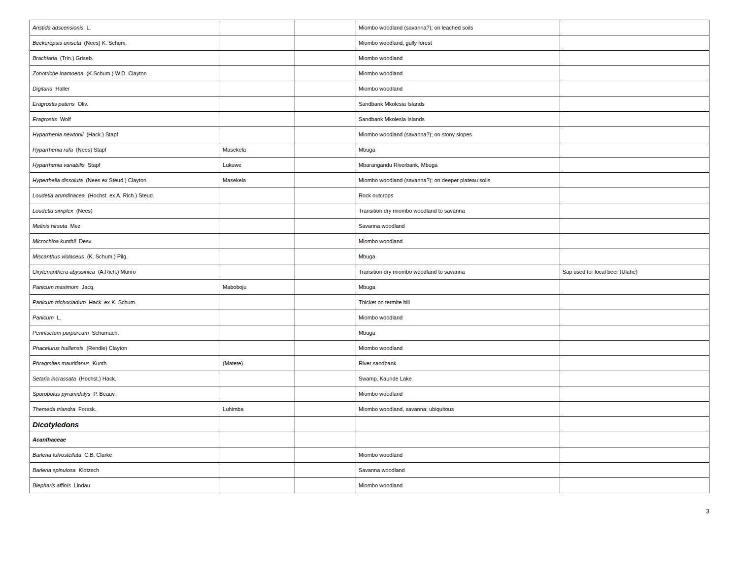| Aristida adscensionis L. | | | Miombo woodland (savanna?); on leached soils | |
| Beckeropsis uniseta (Nees) K. Schum. | | | Miombo woodland, gully forest | |
| Brachiaria (Trin.) Griseb. | | | Miombo woodland | |
| Zonotriche inamoena (K.Schum.) W.D. Clayton | | | Miombo woodland | |
| Digitaria Haller | | | Miombo woodland | |
| Eragrostis patens Oliv. | | | Sandbank Mkolesia Islands | |
| Eragrostis Wolf | | | Sandbank Mkolesia Islands | |
| Hyparrhenia newtonii (Hack.) Stapf | | | Miombo woodland (savanna?); on stony slopes | |
| Hyparrhenia rufa (Nees) Stapf | Masekela | | Mbuga | |
| Hyparrhenia variabilis Stapf | Lukuwe | | Mbarangandu Riverbank, Mbuga | |
| Hyperthelia dissoluta (Nees ex Steud.) Clayton | Masekela | | Miombo woodland (savanna?); on deeper plateau soils | |
| Loudetia arundinacea (Hochst. ex A. Rich.) Steud. | | | Rock outcrops | |
| Loudetia simplex (Nees) | | | Transition dry miombo woodland to savanna | |
| Melinis hirsuta Mez | | | Savanna woodland | |
| Microchloa kunthii Desv. | | | Miombo woodland | |
| Miscanthus violaceus (K. Schum.) Pilg. | | | Mbuga | |
| Oxytenanthera abyssinica (A.Rich.) Munro | | | Transition dry miombo woodland to savanna | Sap used for local beer (Ulahe) |
| Panicum maximum Jacq. | Maboboju | | Mbuga | |
| Panicum trichocladum Hack. ex K. Schum. | | | Thicket on termite hill | |
| Panicum L. | | | Miombo woodland | |
| Pennisetum purpureum Schumach. | | | Mbuga | |
| Phacelurus huillensis (Rendle) Clayton | | | Miombo woodland | |
| Phragmites mauritianus Kunth | (Matete) | | River sandbank | |
| Setaria incrassata (Hochst.) Hack. | | | Swamp, Kaunde Lake | |
| Sporobolus pyramidalys P. Beauv. | | | Miombo woodland | |
| Themeda triandra Forssk. | Luhimba | | Miombo woodland, savanna; ubiquitous | |
| Dicotyledons | | | | |
| Acanthaceae | | | | |
| Barleria fulvostellata C.B. Clarke | | | Miombo woodland | |
| Barleria spinulosa Klotzsch | | | Savanna woodland | |
| Blepharis affinis Lindau | | | Miombo woodland | |
3